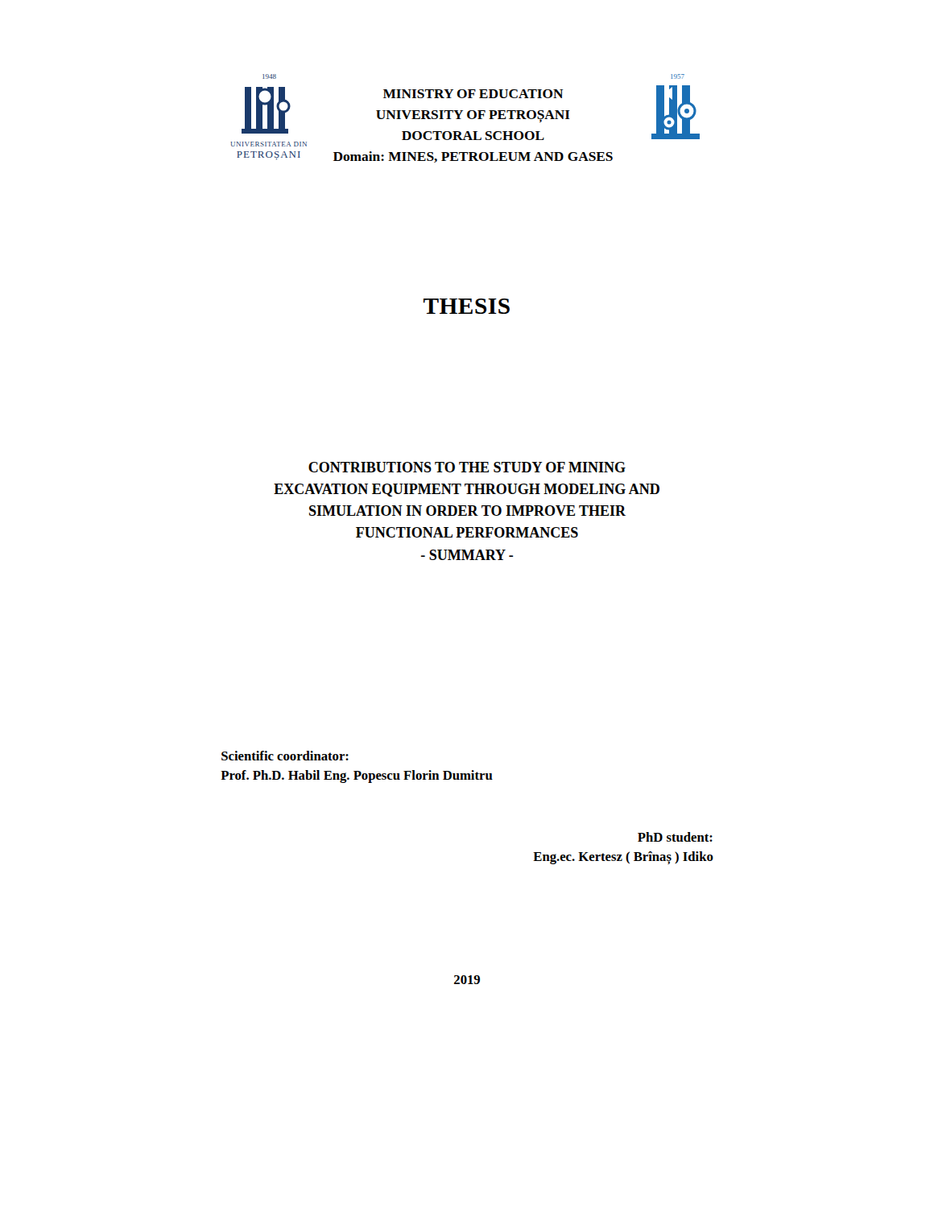1948 UNIVERSITATEA DIN PETROȘANI
MINISTRY OF EDUCATION
UNIVERSITY OF PETROȘANI
DOCTORAL SCHOOL
Domain: MINES, PETROLEUM AND GASES
1957
THESIS
CONTRIBUTIONS TO THE STUDY OF MINING
EXCAVATION EQUIPMENT THROUGH MODELING AND
SIMULATION IN ORDER TO IMPROVE THEIR
FUNCTIONAL PERFORMANCES
- SUMMARY -
Scientific coordinator:
Prof. Ph.D. Habil Eng. Popescu Florin Dumitru
PhD student:
Eng.ec. Kertesz ( Brînaș ) Idiko
2019